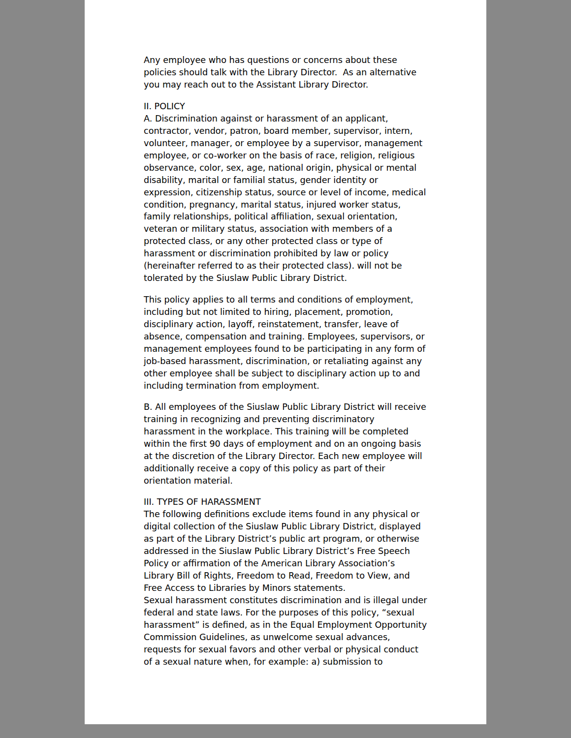Any employee who has questions or concerns about these policies should talk with the Library Director. As an alternative you may reach out to the Assistant Library Director.
II. POLICY
A. Discrimination against or harassment of an applicant, contractor, vendor, patron, board member, supervisor, intern, volunteer, manager, or employee by a supervisor, management employee, or co-worker on the basis of race, religion, religious observance, color, sex, age, national origin, physical or mental disability, marital or familial status, gender identity or expression, citizenship status, source or level of income, medical condition, pregnancy, marital status, injured worker status, family relationships, political affiliation, sexual orientation, veteran or military status, association with members of a protected class, or any other protected class or type of harassment or discrimination prohibited by law or policy (hereinafter referred to as their protected class). will not be tolerated by the Siuslaw Public Library District.
This policy applies to all terms and conditions of employment, including but not limited to hiring, placement, promotion, disciplinary action, layoff, reinstatement, transfer, leave of absence, compensation and training. Employees, supervisors, or management employees found to be participating in any form of job-based harassment, discrimination, or retaliating against any other employee shall be subject to disciplinary action up to and including termination from employment.
B. All employees of the Siuslaw Public Library District will receive training in recognizing and preventing discriminatory harassment in the workplace. This training will be completed within the first 90 days of employment and on an ongoing basis at the discretion of the Library Director. Each new employee will additionally receive a copy of this policy as part of their orientation material.
III. TYPES OF HARASSMENT
The following definitions exclude items found in any physical or digital collection of the Siuslaw Public Library District, displayed as part of the Library District’s public art program, or otherwise addressed in the Siuslaw Public Library District’s Free Speech Policy or affirmation of the American Library Association’s Library Bill of Rights, Freedom to Read, Freedom to View, and Free Access to Libraries by Minors statements.
Sexual harassment constitutes discrimination and is illegal under federal and state laws. For the purposes of this policy, “sexual harassment” is defined, as in the Equal Employment Opportunity Commission Guidelines, as unwelcome sexual advances, requests for sexual favors and other verbal or physical conduct of a sexual nature when, for example: a) submission to